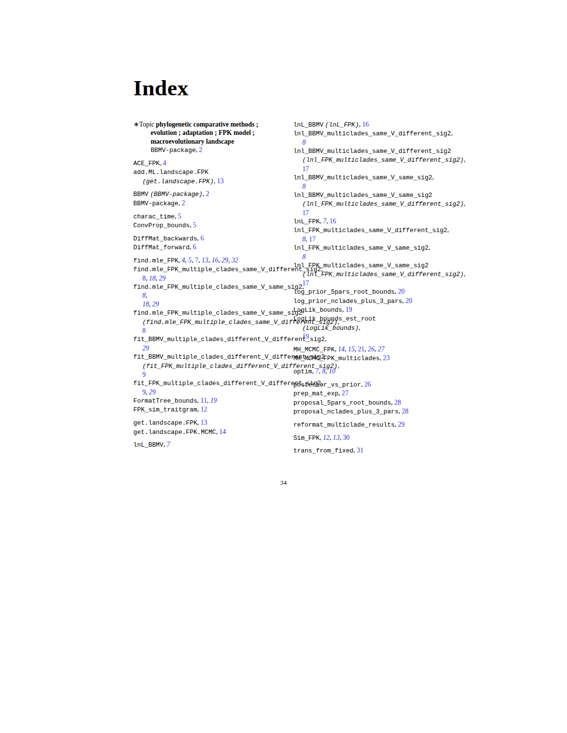Index
∗Topic phylogenetic comparative methods ; evolution ; adaptation ; FPK model ; macroevolutionary landscape
BBMV-package, 2
ACE_FPK, 4
add.ML.landscape.FPK
(get.landscape.FPK), 13
BBMV (BBMV-package), 2
BBMV-package, 2
charac_time, 5
ConvProp_bounds, 5
DiffMat_backwards, 6
DiffMat_forward, 6
find.mle_FPK, 4, 5, 7, 13, 16, 29, 32
find.mle_FPK_multiple_clades_same_V_different_sig2,
8, 18, 29
find.mle_FPK_multiple_clades_same_V_same_sig2, 8,
18, 29
find.mle_FPK_multiple_clades_same_V_same_sig2
(find.mle_FPK_multiple_clades_same_V_different_sig2),
8
fit_BBMV_multiple_clades_different_V_different_sig2,
29
fit_BBMV_multiple_clades_different_V_different_sig2
(fit_FPK_multiple_clades_different_V_different_sig2),
9
fit_FPK_multiple_clades_different_V_different_sig2,
9, 29
FormatTree_bounds, 11, 19
FPK_sim_traitgram, 12
get.landscape.FPK, 13
get.landscape.FPK.MCMC, 14
lnL_BBMV, 7
lnL_BBMV (lnL_FPK), 16
lnl_BBMV_multiclades_same_V_different_sig2,
8
lnl_BBMV_multiclades_same_V_different_sig2
(lnl_FPK_multiclades_same_V_different_sig2),
17
lnl_BBMV_multiclades_same_V_same_sig2,
8
lnl_BBMV_multiclades_same_V_same_sig2
(lnl_FPK_multiclades_same_V_different_sig2),
17
lnL_FPK, 7, 16
lnl_FPK_multiclades_same_V_different_sig2,
8, 17
lnl_FPK_multiclades_same_V_same_sig2,
8
lnl_FPK_multiclades_same_V_same_sig2
(lnl_FPK_multiclades_same_V_different_sig2),
17
log_prior_5pars_root_bounds, 20
log_prior_nclades_plus_3_pars, 20
LogLik_bounds, 19
LogLik_bounds_est_root (LogLik_bounds),
19
MH_MCMC_FPK, 14, 15, 21, 26, 27
MH_MCMC_FPK_multiclades, 23
optim, 7, 8, 10
posterior_vs_prior, 26
prep_mat_exp, 27
proposal_5pars_root_bounds, 28
proposal_nclades_plus_3_pars, 28
reformat_multiclade_results, 29
Sim_FPK, 12, 13, 30
trans_from_fixed, 31
34